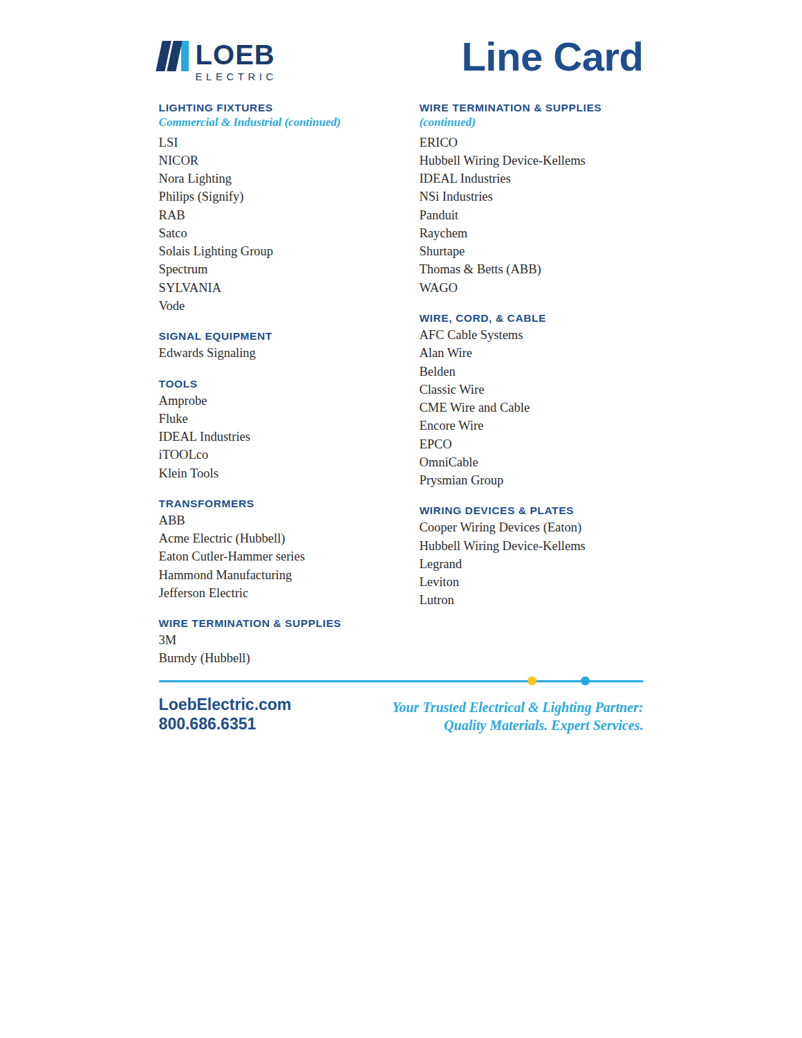LOEB ELECTRIC
Line Card
Lighting Fixtures
Commercial & Industrial (continued)
LSI
NICOR
Nora Lighting
Philips (Signify)
RAB
Satco
Solais Lighting Group
Spectrum
SYLVANIA
Vode
Signal Equipment
Edwards Signaling
Tools
Amprobe
Fluke
IDEAL Industries
iTOOLco
Klein Tools
Transformers
ABB
Acme Electric (Hubbell)
Eaton Cutler-Hammer series
Hammond Manufacturing
Jefferson Electric
Wire Termination & Supplies
3M
Burndy (Hubbell)
Wire Termination & Supplies
(continued)
ERICO
Hubbell Wiring Device-Kellems
IDEAL Industries
NSi Industries
Panduit
Raychem
Shurtape
Thomas & Betts (ABB)
WAGO
Wire, Cord, & Cable
AFC Cable Systems
Alan Wire
Belden
Classic Wire
CME Wire and Cable
Encore Wire
EPCO
OmniCable
Prysmian Group
Wiring Devices & Plates
Cooper Wiring Devices (Eaton)
Hubbell Wiring Device-Kellems
Legrand
Leviton
Lutron
LoebElectric.com
800.686.6351
Your Trusted Electrical & Lighting Partner:
Quality Materials. Expert Services.